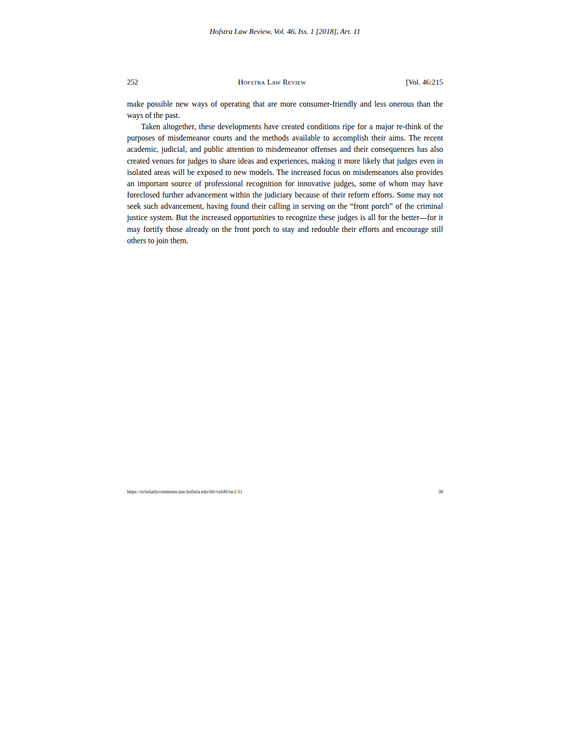Hofstra Law Review, Vol. 46, Iss. 1 [2018], Art. 11
252 Hofstra Law Review [Vol. 46:215
make possible new ways of operating that are more consumer-friendly and less onerous than the ways of the past.
Taken altogether, these developments have created conditions ripe for a major re-think of the purposes of misdemeanor courts and the methods available to accomplish their aims. The recent academic, judicial, and public attention to misdemeanor offenses and their consequences has also created venues for judges to share ideas and experiences, making it more likely that judges even in isolated areas will be exposed to new models. The increased focus on misdemeanors also provides an important source of professional recognition for innovative judges, some of whom may have foreclosed further advancement within the judiciary because of their reform efforts. Some may not seek such advancement, having found their calling in serving on the “front porch” of the criminal justice system. But the increased opportunities to recognize these judges is all for the better—for it may fortify those already on the front porch to stay and redouble their efforts and encourage still others to join them.
https://scholarlycommons.law.hofstra.edu/hlr/vol46/iss1/11 38